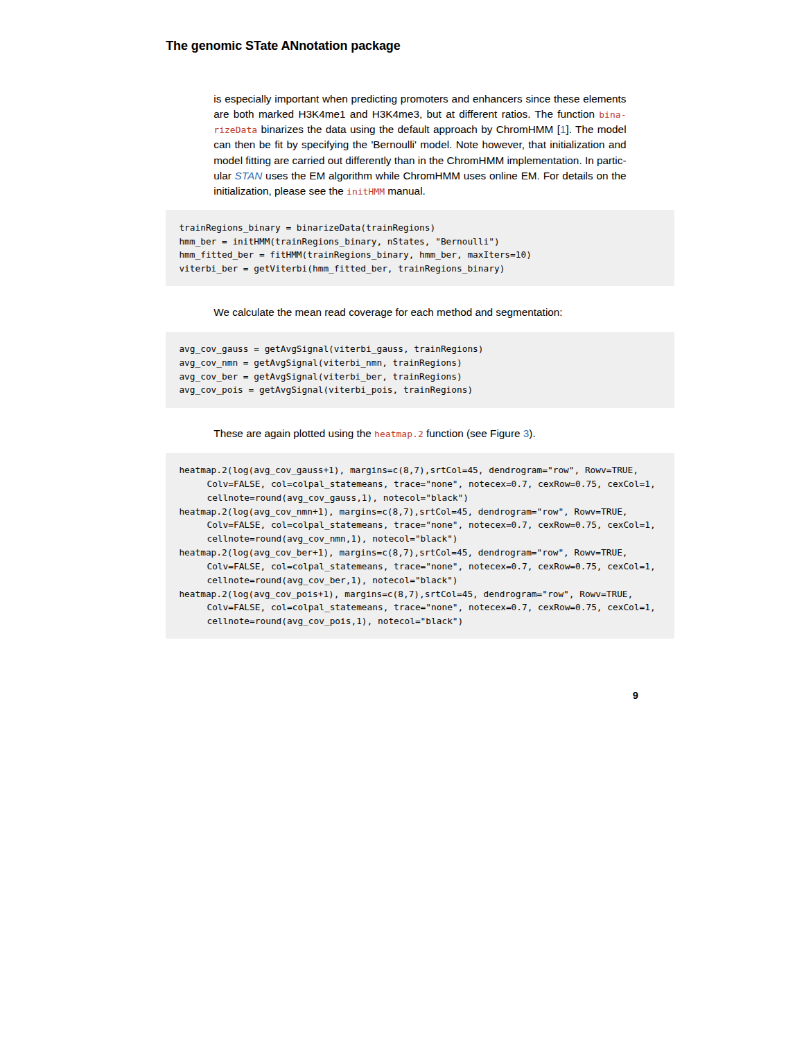The genomic STate ANnotation package
is especially important when predicting promoters and enhancers since these elements are both marked H3K4me1 and H3K4me3, but at different ratios. The function binarizeData binarizes the data using the default approach by ChromHMM [1]. The model can then be fit by specifying the 'Bernoulli' model. Note however, that initialization and model fitting are carried out differently than in the ChromHMM implementation. In particular STAN uses the EM algorithm while ChromHMM uses online EM. For details on the initialization, please see the initHMM manual.
trainRegions_binary = binarizeData(trainRegions) hmm_ber = initHMM(trainRegions_binary, nStates, "Bernoulli") hmm_fitted_ber = fitHMM(trainRegions_binary, hmm_ber, maxIters=10) viterbi_ber = getViterbi(hmm_fitted_ber, trainRegions_binary)
We calculate the mean read coverage for each method and segmentation:
avg_cov_gauss = getAvgSignal(viterbi_gauss, trainRegions) avg_cov_nmn = getAvgSignal(viterbi_nmn, trainRegions) avg_cov_ber = getAvgSignal(viterbi_ber, trainRegions) avg_cov_pois = getAvgSignal(viterbi_pois, trainRegions)
These are again plotted using the heatmap.2 function (see Figure 3).
heatmap.2(log(avg_cov_gauss+1), margins=c(8,7),srtCol=45, dendrogram="row", Rowv=TRUE, Colv=FALSE, col=colpal_statemeans, trace="none", notecex=0.7, cexRow=0.75, cexCol=1, cellnote=round(avg_cov_gauss,1), notecol="black") heatmap.2(log(avg_cov_nmn+1), margins=c(8,7),srtCol=45, dendrogram="row", Rowv=TRUE, Colv=FALSE, col=colpal_statemeans, trace="none", notecex=0.7, cexRow=0.75, cexCol=1, cellnote=round(avg_cov_nmn,1), notecol="black") heatmap.2(log(avg_cov_ber+1), margins=c(8,7),srtCol=45, dendrogram="row", Rowv=TRUE, Colv=FALSE, col=colpal_statemeans, trace="none", notecex=0.7, cexRow=0.75, cexCol=1, cellnote=round(avg_cov_ber,1), notecol="black") heatmap.2(log(avg_cov_pois+1), margins=c(8,7),srtCol=45, dendrogram="row", Rowv=TRUE, Colv=FALSE, col=colpal_statemeans, trace="none", notecex=0.7, cexRow=0.75, cexCol=1, cellnote=round(avg_cov_pois,1), notecol="black")
9